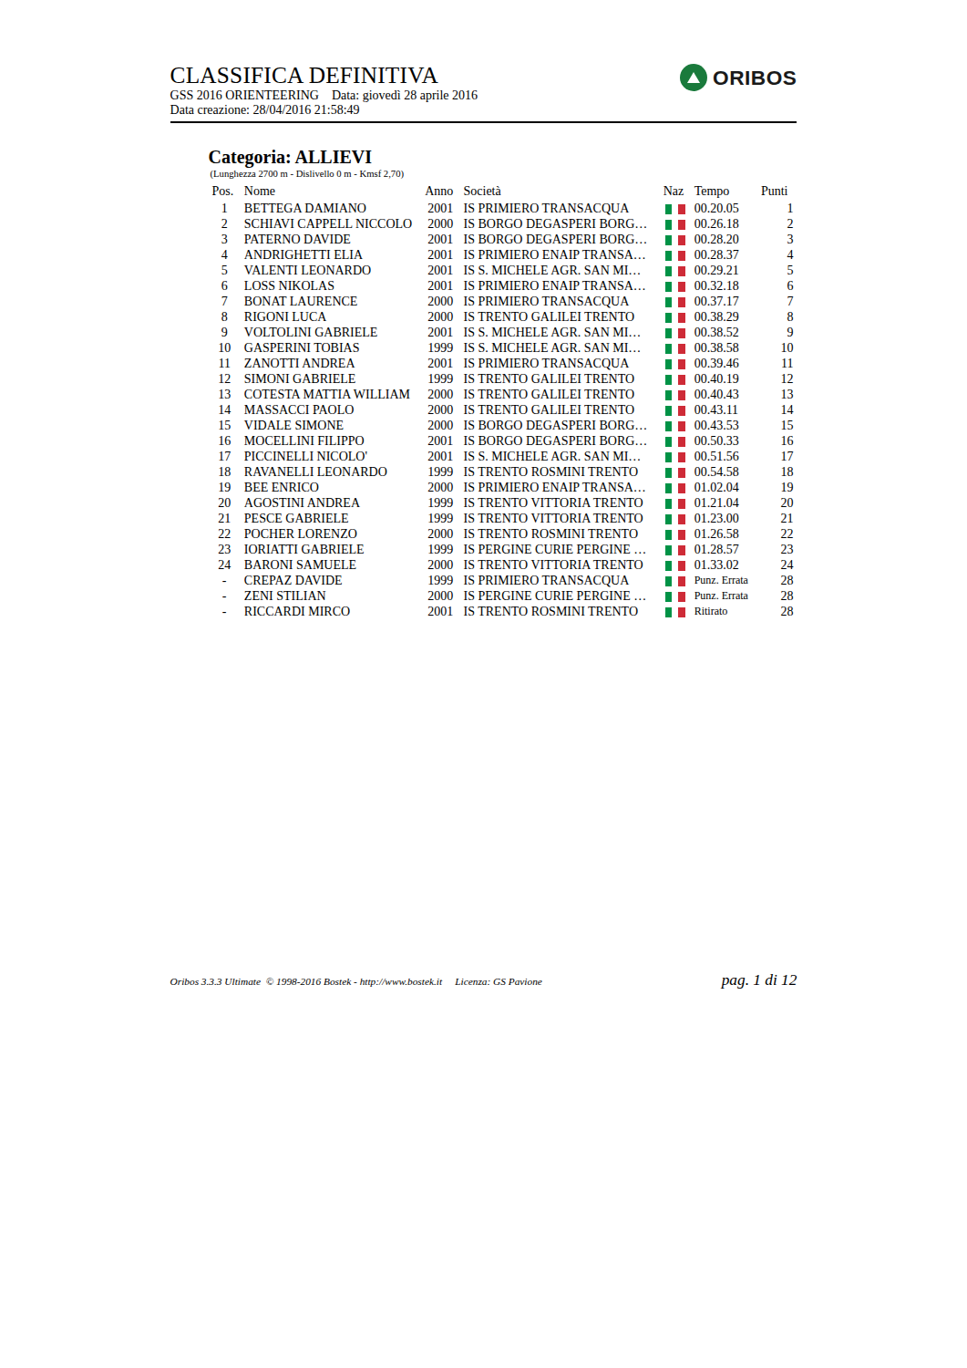CLASSIFICA DEFINITIVA
GSS 2016 ORIENTEERING Data: giovedì 28 aprile 2016
Data creazione: 28/04/2016 21:58:49
ORIBOS
Categoria: ALLIEVI
(Lunghezza 2700 m - Dislivello 0 m - Kmsf 2,70)
| Pos. | Nome | Anno | Società | Naz | Tempo | Punti |
| --- | --- | --- | --- | --- | --- | --- |
| 1 | BETTEGA DAMIANO | 2001 | IS PRIMIERO TRANSACQUA | | 00.20.05 | 1 |
| 2 | SCHIAVI CAPPELL NICCOLO | 2000 | IS BORGO DEGASPERI BORG… | | 00.26.18 | 2 |
| 3 | PATERNO DAVIDE | 2001 | IS BORGO DEGASPERI BORG… | | 00.28.20 | 3 |
| 4 | ANDRIGHETTI ELIA | 2001 | IS PRIMIERO ENAIP TRANSA… | | 00.28.37 | 4 |
| 5 | VALENTI LEONARDO | 2001 | IS S. MICHELE AGR. SAN MI… | | 00.29.21 | 5 |
| 6 | LOSS NIKOLAS | 2001 | IS PRIMIERO ENAIP TRANSA… | | 00.32.18 | 6 |
| 7 | BONAT LAURENCE | 2000 | IS PRIMIERO TRANSACQUA | | 00.37.17 | 7 |
| 8 | RIGONI LUCA | 2000 | IS TRENTO GALILEI TRENTO | | 00.38.29 | 8 |
| 9 | VOLTOLINI GABRIELE | 2001 | IS S. MICHELE AGR. SAN MI… | | 00.38.52 | 9 |
| 10 | GASPERINI TOBIAS | 1999 | IS S. MICHELE AGR. SAN MI… | | 00.38.58 | 10 |
| 11 | ZANOTTI ANDREA | 2001 | IS PRIMIERO TRANSACQUA | | 00.39.46 | 11 |
| 12 | SIMONI GABRIELE | 1999 | IS TRENTO GALILEI TRENTO | | 00.40.19 | 12 |
| 13 | COTESTA MATTIA WILLIAM | 2000 | IS TRENTO GALILEI TRENTO | | 00.40.43 | 13 |
| 14 | MASSACCI PAOLO | 2000 | IS TRENTO GALILEI TRENTO | | 00.43.11 | 14 |
| 15 | VIDALE SIMONE | 2000 | IS BORGO DEGASPERI BORG… | | 00.43.53 | 15 |
| 16 | MOCELLINI FILIPPO | 2001 | IS BORGO DEGASPERI BORG… | | 00.50.33 | 16 |
| 17 | PICCINELLI NICOLO' | 2001 | IS S. MICHELE AGR. SAN MI… | | 00.51.56 | 17 |
| 18 | RAVANELLI LEONARDO | 1999 | IS TRENTO ROSMINI TRENTO | | 00.54.58 | 18 |
| 19 | BEE ENRICO | 2000 | IS PRIMIERO ENAIP TRANSA… | | 01.02.04 | 19 |
| 20 | AGOSTINI ANDREA | 1999 | IS TRENTO VITTORIA TRENTO | | 01.21.04 | 20 |
| 21 | PESCE GABRIELE | 1999 | IS TRENTO VITTORIA TRENTO | | 01.23.00 | 21 |
| 22 | POCHER LORENZO | 2000 | IS TRENTO ROSMINI TRENTO | | 01.26.58 | 22 |
| 23 | IORIATTI GABRIELE | 1999 | IS PERGINE CURIE PERGINE … | | 01.28.57 | 23 |
| 24 | BARONI SAMUELE | 2000 | IS TRENTO VITTORIA TRENTO | | 01.33.02 | 24 |
| - | CREPAZ DAVIDE | 1999 | IS PRIMIERO TRANSACQUA | | Punz. Errata | 28 |
| - | ZENI STILIAN | 2000 | IS PERGINE CURIE PERGINE … | | Punz. Errata | 28 |
| - | RICCARDI MIRCO | 2001 | IS TRENTO ROSMINI TRENTO | | Ritirato | 28 |
Oribos 3.3.3 Ultimate © 1998-2016 Bostek - http://www.bostek.it Licenza: GS Pavione
pag. 1 di 12